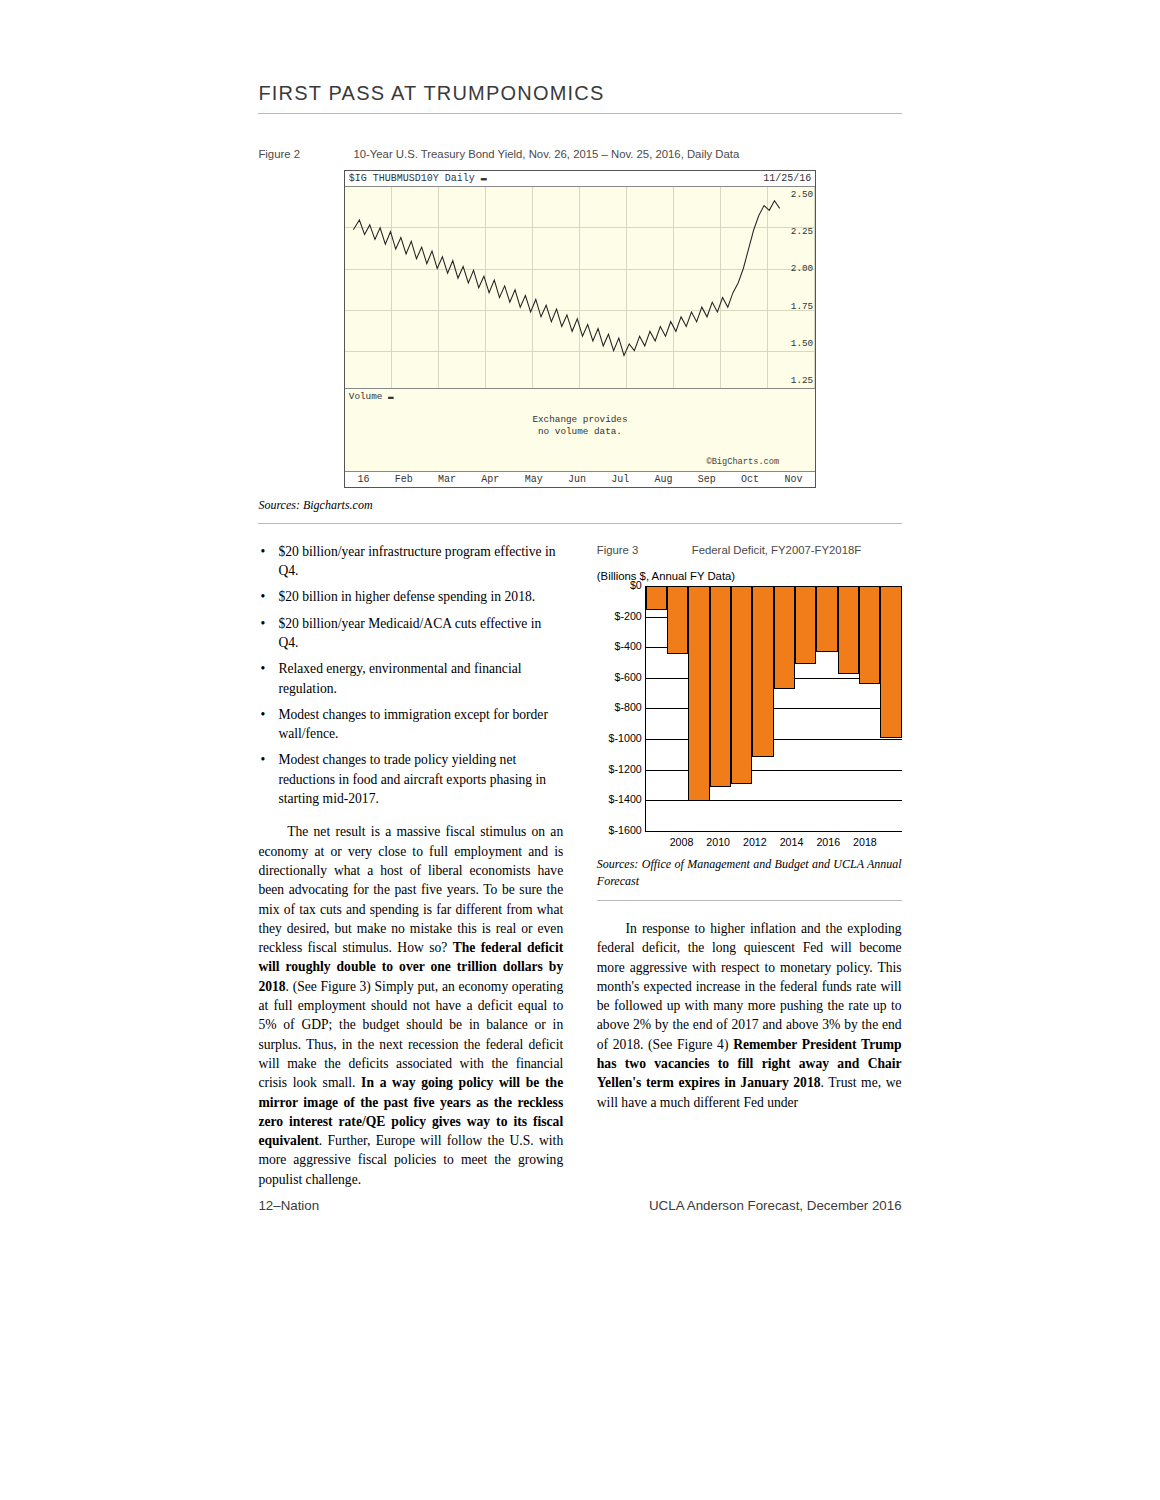FIRST PASS AT TRUMPONOMICS
Figure 210-Year U.S. Treasury Bond Yield, Nov. 26, 2015 – Nov. 25, 2016, Daily Data
$IG THUBMUSD10Y Daily ▬ 11/25/16
2.50 2.25 2.00 1.75 1.50 1.25
Volume ▬
Exchange provides
no volume data.
©BigCharts.com
16 Feb Mar Apr May Jun Jul Aug Sep Oct Nov
Sources: Bigcharts.com
$20 billion/year infrastructure program effective in Q4.
$20 billion in higher defense spending in 2018.
$20 billion/year Medicaid/ACA cuts effective in Q4.
Relaxed energy, environmental and financial regulation.
Modest changes to immigration except for border wall/fence.
Modest changes to trade policy yielding net reductions in food and aircraft exports phasing in starting mid-2017.
The net result is a massive fiscal stimulus on an economy at or very close to full employment and is directionally what a host of liberal economists have been advocating for the past five years. To be sure the mix of tax cuts and spending is far different from what they desired, but make no mistake this is real or even reckless fiscal stimulus. How so? The federal deficit will roughly double to over one trillion dollars by 2018. (See Figure 3) Simply put, an economy operating at full employment should not have a deficit equal to 5% of GDP; the budget should be in balance or in surplus. Thus, in the next recession the federal deficit will make the deficits associated with the financial crisis look small. In a way going policy will be the mirror image of the past five years as the reckless zero interest rate/QE policy gives way to its fiscal equivalent. Further, Europe will follow the U.S. with more aggressive fiscal policies to meet the growing populist challenge.
Figure 3 Federal Deficit, FY2007-FY2018F
(Billions $, Annual FY Data)
$0
$-200
$-400
$-600
$-800
$-1000
$-1200
$-1400
$-1600
2008 2010 2012 2014 2016 2018
Sources: Office of Management and Budget and UCLA Annual Forecast
In response to higher inflation and the exploding federal deficit, the long quiescent Fed will become more aggressive with respect to monetary policy. This month's expected increase in the federal funds rate will be followed up with many more pushing the rate up to above 2% by the end of 2017 and above 3% by the end of 2018. (See Figure 4) Remember President Trump has two vacancies to fill right away and Chair Yellen's term expires in January 2018. Trust me, we will have a much different Fed under
12–Nation UCLA Anderson Forecast, December 2016